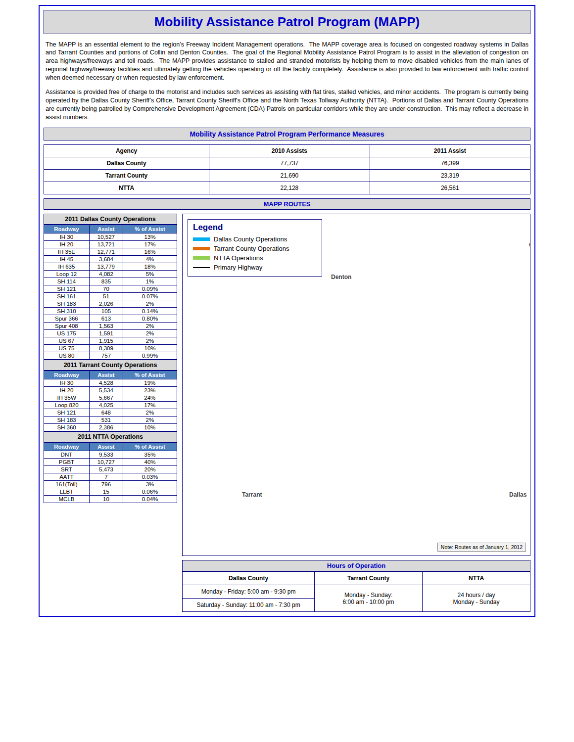Mobility Assistance Patrol Program (MAPP)
The MAPP is an essential element to the region’s Freeway Incident Management operations. The MAPP coverage area is focused on congested roadway systems in Dallas and Tarrant Counties and portions of Collin and Denton Counties. The goal of the Regional Mobility Assistance Patrol Program is to assist in the alleviation of congestion on area highways/freeways and toll roads. The MAPP provides assistance to stalled and stranded motorists by helping them to move disabled vehicles from the main lanes of regional highway/freeway facilities and ultimately getting the vehicles operating or off the facility completely. Assistance is also provided to law enforcement with traffic control when deemed necessary or when requested by law enforcement.
Assistance is provided free of charge to the motorist and includes such services as assisting with flat tires, stalled vehicles, and minor accidents. The program is currently being operated by the Dallas County Sheriff’s Office, Tarrant County Sheriff's Office and the North Texas Tollway Authority (NTTA). Portions of Dallas and Tarrant County Operations are currently being patrolled by Comprehensive Development Agreement (CDA) Patrols on particular corridors while they are under construction. This may reflect a decrease in assist numbers.
Mobility Assistance Patrol Program Performance Measures
| Agency | 2010 Assists | 2011 Assist |
| --- | --- | --- |
| Dallas County | 77,737 | 76,399 |
| Tarrant County | 21,690 | 23,319 |
| NTTA | 22,128 | 26,561 |
MAPP ROUTES
2011 Dallas County Operations
| Roadway | Assist | % of Assist |
| --- | --- | --- |
| IH 30 | 10,527 | 13% |
| IH 20 | 13,721 | 17% |
| IH 35E | 12,771 | 16% |
| IH 45 | 3,684 | 4% |
| IH 635 | 13,779 | 18% |
| Loop 12 | 4,082 | 5% |
| SH 114 | 835 | 1% |
| SH 121 | 70 | 0.09% |
| SH 161 | 51 | 0.07% |
| SH 183 | 2,026 | 2% |
| SH 310 | 105 | 0.14% |
| Spur 366 | 613 | 0.80% |
| Spur 408 | 1,563 | 2% |
| US 175 | 1,591 | 2% |
| US 67 | 1,915 | 2% |
| US 75 | 8,309 | 10% |
| US 80 | 757 | 0.99% |
2011 Tarrant County Operations
| Roadway | Assist | % of Assist |
| --- | --- | --- |
| IH 30 | 4,528 | 19% |
| IH 20 | 5,534 | 23% |
| IH 35W | 5,667 | 24% |
| Loop 820 | 4,025 | 17% |
| SH 121 | 648 | 2% |
| SH 183 | 531 | 2% |
| SH 360 | 2,386 | 10% |
2011 NTTA Operations
| Roadway | Assist | % of Assist |
| --- | --- | --- |
| DNT | 9,533 | 35% |
| PGBT | 10,727 | 40% |
| SRT | 5,473 | 20% |
| AATT | 7 | 0.03% |
| 161(Toll) | 796 | 3% |
| LLBT | 15 | 0.06% |
| MCLB | 10 | 0.04% |
Legend
Dallas County Operations
Tarrant County Operations
NTTA Operations
Primary Highway
Denton
Collin
Tarrant
Dallas
Note: Routes as of January 1, 2012
Hours of Operation
| Dallas County | Tarrant County | NTTA |
| --- | --- | --- |
| Monday - Friday: 5:00 am - 9:30 pm | Monday - Sunday: 6:00 am - 10:00 pm | 24 hours / day Monday - Sunday |
| Saturday - Sunday: 11:00 am - 7:30 pm |